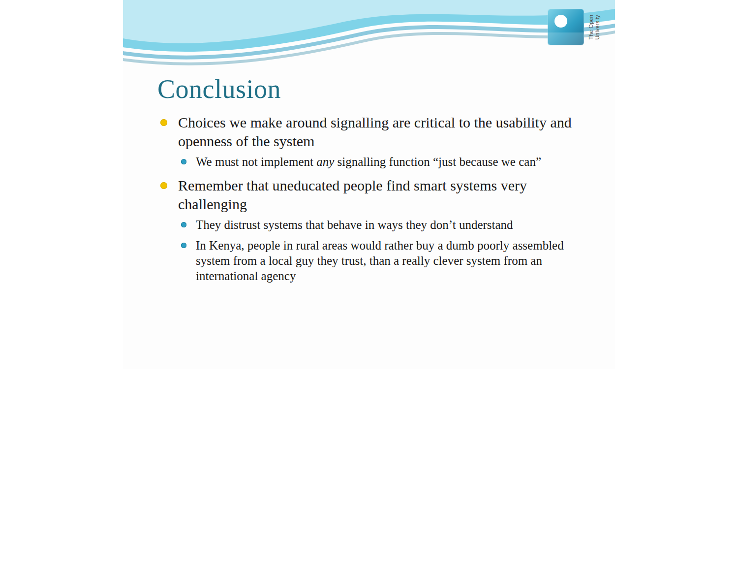The Open
University
Conclusion
Choices we make around signalling are critical to the usability and openness of the system
We must not implement any signalling function “just because we can”
Remember that uneducated people find smart systems very challenging
They distrust systems that behave in ways they don’t understand
In Kenya, people in rural areas would rather buy a dumb poorly assembled system from a local guy they trust, than a really clever system from an international agency